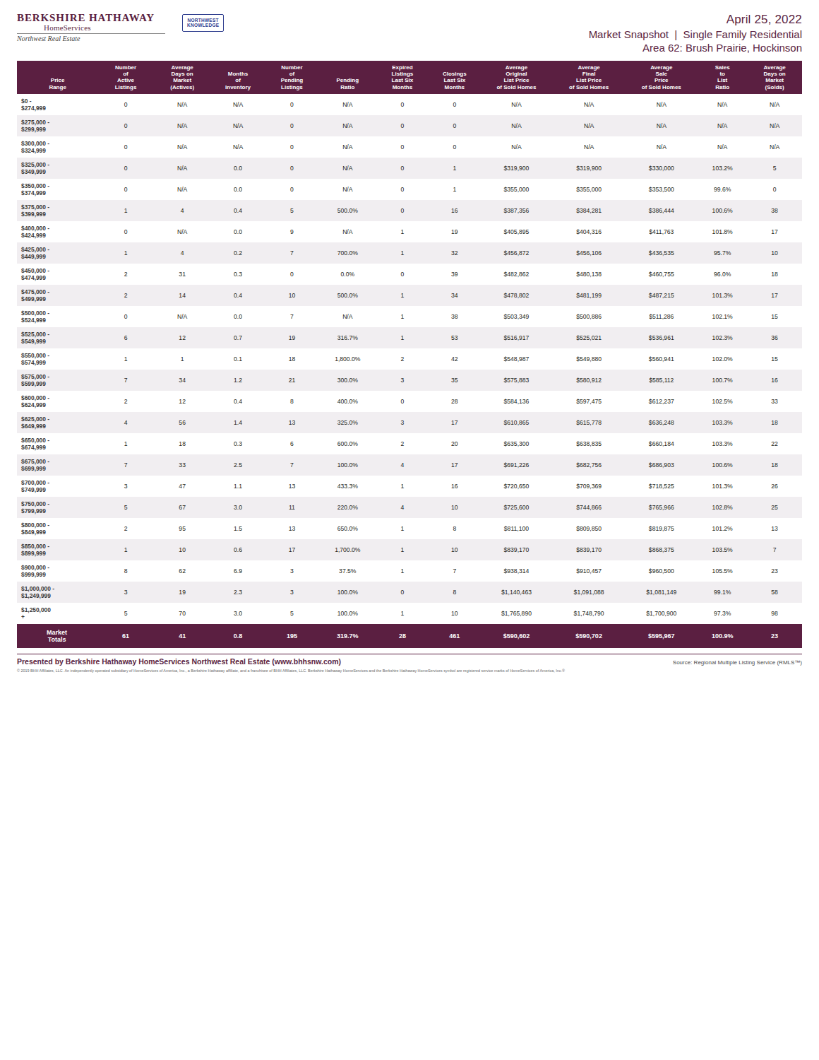BERKSHIRE HATHAWAY
HomeServices
Northwest Real Estate
NORTHWEST
KNOWLEDGE
April 25, 2022
Market Snapshot | Single Family Residential
Area 62: Brush Prairie, Hockinson
| Price Range | Number of Active Listings | Average Days on Market (Actives) | Months of Inventory | Number of Pending Listings | Pending Ratio | Expired Listings Last Six Months | Closings Last Six Months | Average Original List Price of Sold Homes | Average Final List Price of Sold Homes | Average Sale Price of Sold Homes | Sales to List Ratio | Average Days on Market (Solds) |
| --- | --- | --- | --- | --- | --- | --- | --- | --- | --- | --- | --- | --- |
| $0 - $274,999 | 0 | N/A | N/A | 0 | N/A | 0 | 0 | N/A | N/A | N/A | N/A | N/A |
| $275,000 - $299,999 | 0 | N/A | N/A | 0 | N/A | 0 | 0 | N/A | N/A | N/A | N/A | N/A |
| $300,000 - $324,999 | 0 | N/A | N/A | 0 | N/A | 0 | 0 | N/A | N/A | N/A | N/A | N/A |
| $325,000 - $349,999 | 0 | N/A | 0.0 | 0 | N/A | 0 | 1 | $319,900 | $319,900 | $330,000 | 103.2% | 5 |
| $350,000 - $374,999 | 0 | N/A | 0.0 | 0 | N/A | 0 | 1 | $355,000 | $355,000 | $353,500 | 99.6% | 0 |
| $375,000 - $399,999 | 1 | 4 | 0.4 | 5 | 500.0% | 0 | 16 | $387,356 | $384,281 | $386,444 | 100.6% | 38 |
| $400,000 - $424,999 | 0 | N/A | 0.0 | 9 | N/A | 1 | 19 | $405,895 | $404,316 | $411,763 | 101.8% | 17 |
| $425,000 - $449,999 | 1 | 4 | 0.2 | 7 | 700.0% | 1 | 32 | $456,872 | $456,106 | $436,535 | 95.7% | 10 |
| $450,000 - $474,999 | 2 | 31 | 0.3 | 0 | 0.0% | 0 | 39 | $482,862 | $480,138 | $460,755 | 96.0% | 18 |
| $475,000 - $499,999 | 2 | 14 | 0.4 | 10 | 500.0% | 1 | 34 | $478,802 | $481,199 | $487,215 | 101.3% | 17 |
| $500,000 - $524,999 | 0 | N/A | 0.0 | 7 | N/A | 1 | 38 | $503,349 | $500,886 | $511,286 | 102.1% | 15 |
| $525,000 - $549,999 | 6 | 12 | 0.7 | 19 | 316.7% | 1 | 53 | $516,917 | $525,021 | $536,961 | 102.3% | 36 |
| $550,000 - $574,999 | 1 | 1 | 0.1 | 18 | 1,800.0% | 2 | 42 | $548,987 | $549,880 | $560,941 | 102.0% | 15 |
| $575,000 - $599,999 | 7 | 34 | 1.2 | 21 | 300.0% | 3 | 35 | $575,883 | $580,912 | $585,112 | 100.7% | 16 |
| $600,000 - $624,999 | 2 | 12 | 0.4 | 8 | 400.0% | 0 | 28 | $584,136 | $597,475 | $612,237 | 102.5% | 33 |
| $625,000 - $649,999 | 4 | 56 | 1.4 | 13 | 325.0% | 3 | 17 | $610,865 | $615,778 | $636,248 | 103.3% | 18 |
| $650,000 - $674,999 | 1 | 18 | 0.3 | 6 | 600.0% | 2 | 20 | $635,300 | $638,835 | $660,184 | 103.3% | 22 |
| $675,000 - $699,999 | 7 | 33 | 2.5 | 7 | 100.0% | 4 | 17 | $691,226 | $682,756 | $686,903 | 100.6% | 18 |
| $700,000 - $749,999 | 3 | 47 | 1.1 | 13 | 433.3% | 1 | 16 | $720,650 | $709,369 | $718,525 | 101.3% | 26 |
| $750,000 - $799,999 | 5 | 67 | 3.0 | 11 | 220.0% | 4 | 10 | $725,600 | $744,866 | $765,966 | 102.8% | 25 |
| $800,000 - $849,999 | 2 | 95 | 1.5 | 13 | 650.0% | 1 | 8 | $811,100 | $809,850 | $819,875 | 101.2% | 13 |
| $850,000 - $899,999 | 1 | 10 | 0.6 | 17 | 1,700.0% | 1 | 10 | $839,170 | $839,170 | $868,375 | 103.5% | 7 |
| $900,000 - $999,999 | 8 | 62 | 6.9 | 3 | 37.5% | 1 | 7 | $938,314 | $910,457 | $960,500 | 105.5% | 23 |
| $1,000,000 - $1,249,999 | 3 | 19 | 2.3 | 3 | 100.0% | 0 | 8 | $1,140,463 | $1,091,088 | $1,081,149 | 99.1% | 58 |
| $1,250,000 + | 5 | 70 | 3.0 | 5 | 100.0% | 1 | 10 | $1,765,890 | $1,748,790 | $1,700,900 | 97.3% | 98 |
| Market Totals | 61 | 41 | 0.8 | 195 | 319.7% | 28 | 461 | $590,602 | $590,702 | $595,967 | 100.9% | 23 |
Presented by Berkshire Hathaway HomeServices Northwest Real Estate (www.bhhsnw.com)
Source: Regional Multiple Listing Service (RMLS™)
© 2019 BHH Affiliates, LLC. An independently operated subsidiary of HomeServices of America, Inc., a Berkshire Hathaway affiliate, and a franchisee of BHH Affiliates, LLC. Berkshire Hathaway HomeServices and the Berkshire Hathaway HomeServices symbol are registered service marks of HomeServices of America, Inc.®